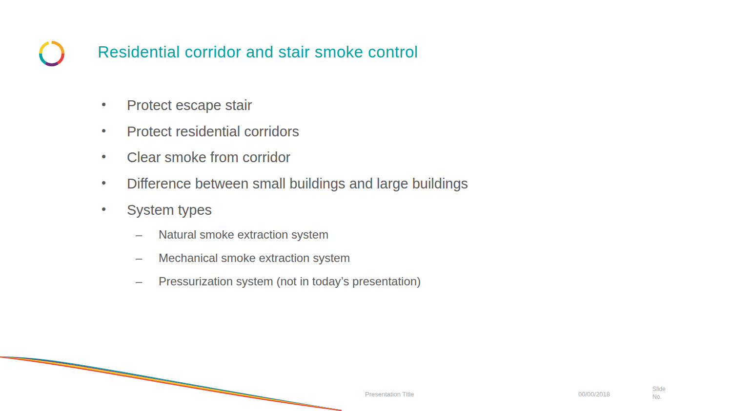Residential corridor and stair smoke control
Protect escape stair
Protect residential corridors
Clear smoke from corridor
Difference between small buildings and large buildings
System types
Natural smoke extraction system
Mechanical smoke extraction system
Pressurization system (not in today’s presentation)
Presentation Title 00/00/2018 Slide
No.